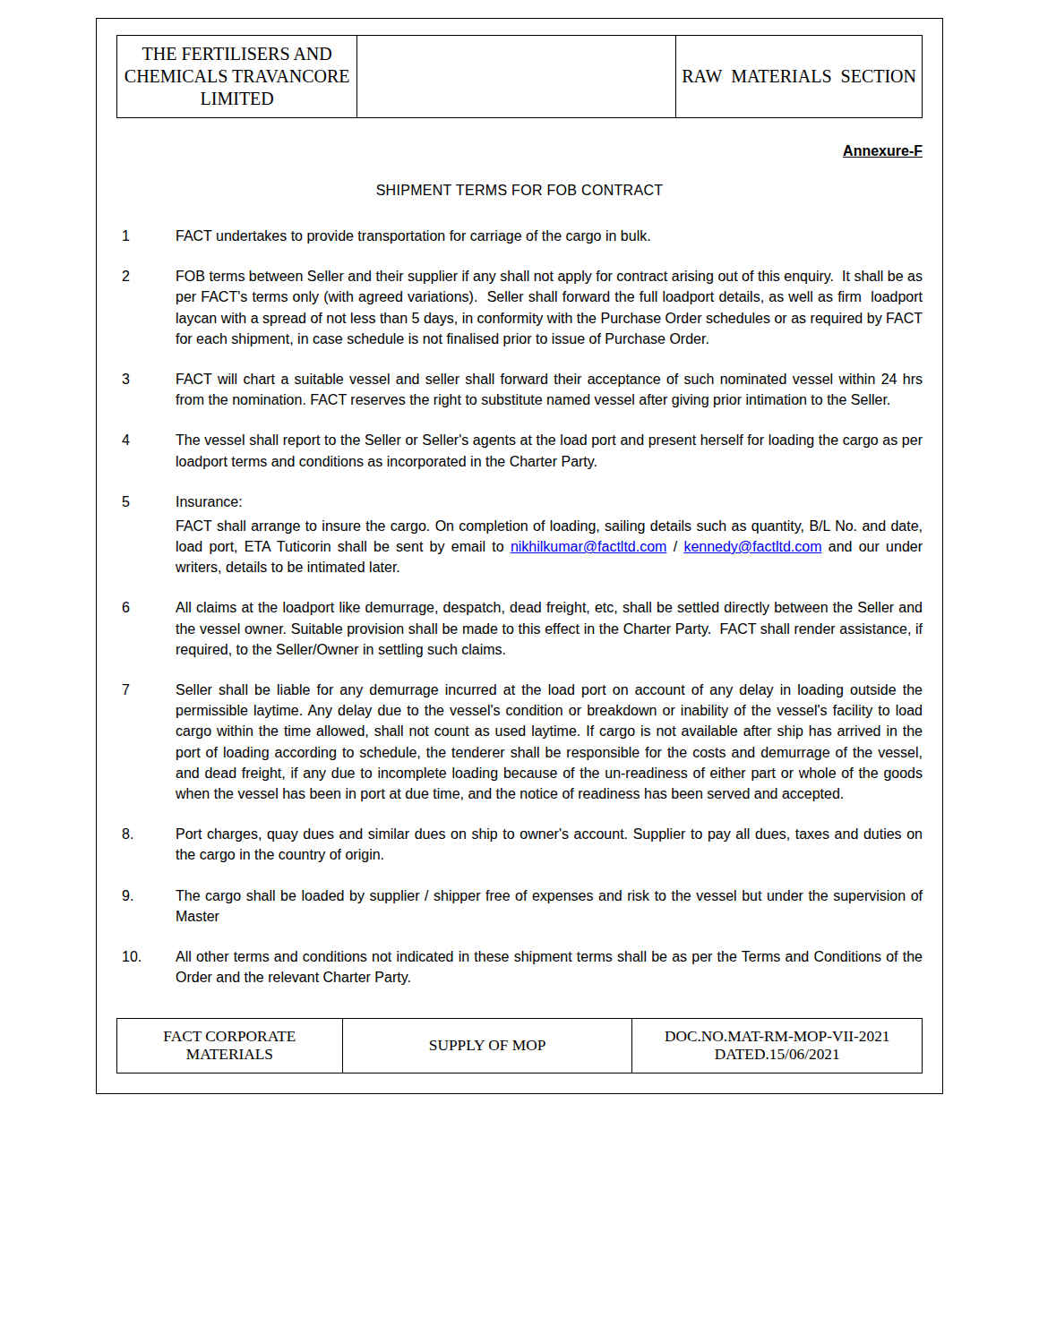| THE FERTILISERS AND CHEMICALS TRAVANCORE LIMITED | | RAW MATERIALS SECTION |
Annexure-F
SHIPMENT TERMS FOR FOB CONTRACT
1 FACT undertakes to provide transportation for carriage of the cargo in bulk.
2 FOB terms between Seller and their supplier if any shall not apply for contract arising out of this enquiry. It shall be as per FACT's terms only (with agreed variations). Seller shall forward the full loadport details, as well as firm loadport laycan with a spread of not less than 5 days, in conformity with the Purchase Order schedules or as required by FACT for each shipment, in case schedule is not finalised prior to issue of Purchase Order.
3 FACT will chart a suitable vessel and seller shall forward their acceptance of such nominated vessel within 24 hrs from the nomination. FACT reserves the right to substitute named vessel after giving prior intimation to the Seller.
4 The vessel shall report to the Seller or Seller's agents at the load port and present herself for loading the cargo as per loadport terms and conditions as incorporated in the Charter Party.
5
Insurance:
FACT shall arrange to insure the cargo. On completion of loading, sailing details such as quantity, B/L No. and date, load port, ETA Tuticorin shall be sent by email to nikhilkumar@factltd.com / kennedy@factltd.com and our under writers, details to be intimated later.
6 All claims at the loadport like demurrage, despatch, dead freight, etc, shall be settled directly between the Seller and the vessel owner. Suitable provision shall be made to this effect in the Charter Party. FACT shall render assistance, if required, to the Seller/Owner in settling such claims.
7 Seller shall be liable for any demurrage incurred at the load port on account of any delay in loading outside the permissible laytime. Any delay due to the vessel's condition or breakdown or inability of the vessel's facility to load cargo within the time allowed, shall not count as used laytime. If cargo is not available after ship has arrived in the port of loading according to schedule, the tenderer shall be responsible for the costs and demurrage of the vessel, and dead freight, if any due to incomplete loading because of the un-readiness of either part or whole of the goods when the vessel has been in port at due time, and the notice of readiness has been served and accepted.
8. Port charges, quay dues and similar dues on ship to owner's account. Supplier to pay all dues, taxes and duties on the cargo in the country of origin.
9. The cargo shall be loaded by supplier / shipper free of expenses and risk to the vessel but under the supervision of Master
10. All other terms and conditions not indicated in these shipment terms shall be as per the Terms and Conditions of the Order and the relevant Charter Party.
| FACT CORPORATE MATERIALS | SUPPLY OF MOP | DOC.NO.MAT-RM-MOP-VII-2021 DATED.15/06/2021 |